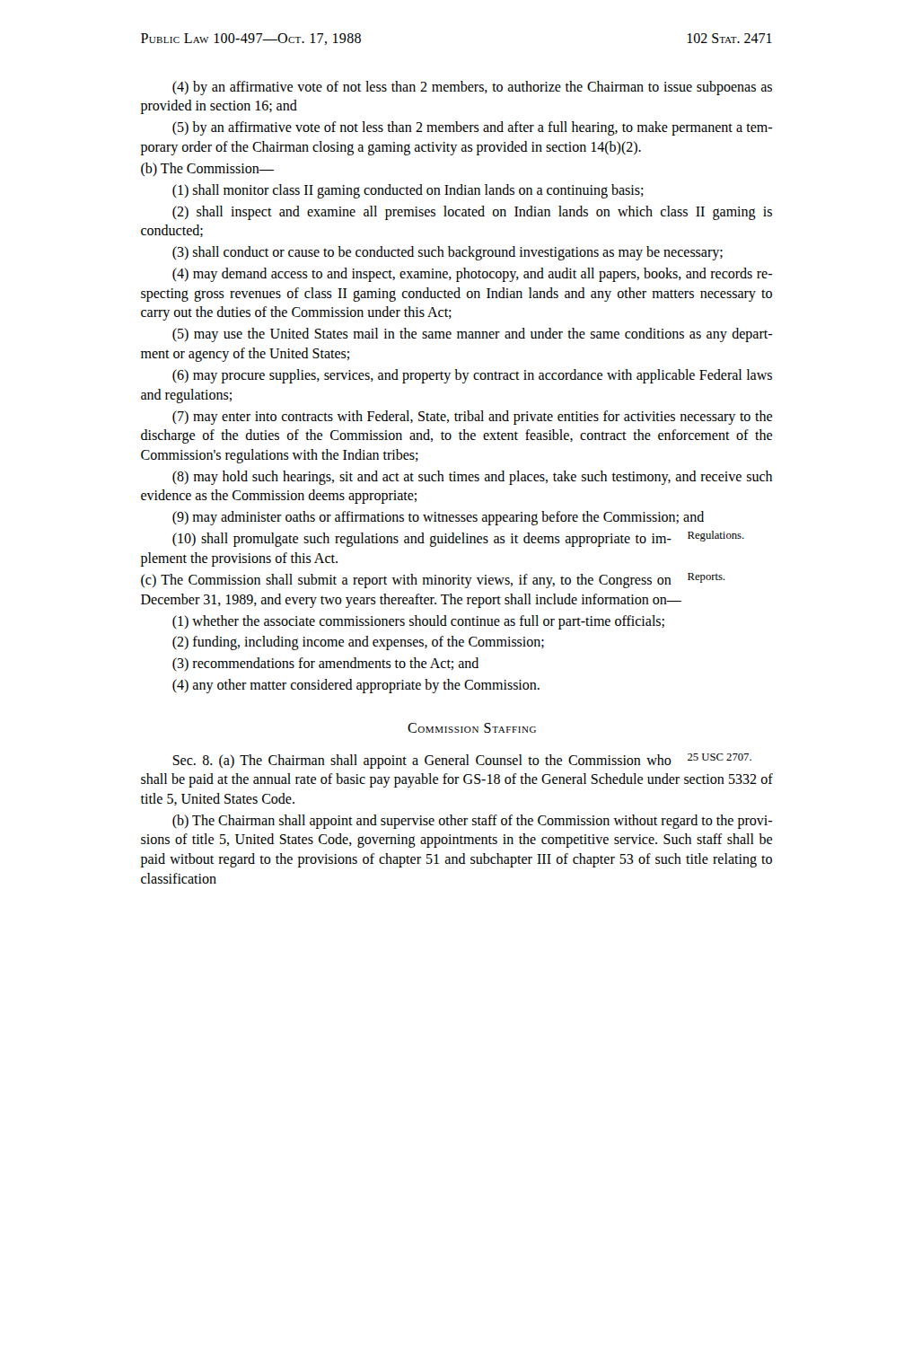Public Law 100-497—Oct. 17, 1988 102 Stat. 2471
(4) by an affirmative vote of not less than 2 members, to authorize the Chairman to issue subpoenas as provided in section 16; and
(5) by an affirmative vote of not less than 2 members and after a full hearing, to make permanent a temporary order of the Chairman closing a gaming activity as provided in section 14(b)(2).
(b) The Commission—
(1) shall monitor class II gaming conducted on Indian lands on a continuing basis;
(2) shall inspect and examine all premises located on Indian lands on which class II gaming is conducted;
(3) shall conduct or cause to be conducted such background investigations as may be necessary;
(4) may demand access to and inspect, examine, photocopy, and audit all papers, books, and records respecting gross revenues of class II gaming conducted on Indian lands and any other matters necessary to carry out the duties of the Commission under this Act;
(5) may use the United States mail in the same manner and under the same conditions as any department or agency of the United States;
(6) may procure supplies, services, and property by contract in accordance with applicable Federal laws and regulations;
(7) may enter into contracts with Federal, State, tribal and private entities for activities necessary to the discharge of the duties of the Commission and, to the extent feasible, contract the enforcement of the Commission's regulations with the Indian tribes;
(8) may hold such hearings, sit and act at such times and places, take such testimony, and receive such evidence as the Commission deems appropriate;
(9) may administer oaths or affirmations to witnesses appearing before the Commission; and
Regulations.(10) shall promulgate such regulations and guidelines as it deems appropriate to implement the provisions of this Act.
Reports.(c) The Commission shall submit a report with minority views, if any, to the Congress on December 31, 1989, and every two years thereafter. The report shall include information on—
(1) whether the associate commissioners should continue as full or part-time officials;
(2) funding, including income and expenses, of the Commission;
(3) recommendations for amendments to the Act; and
(4) any other matter considered appropriate by the Commission.
Commission Staffing
25 USC 2707. Sec. 8. (a) The Chairman shall appoint a General Counsel to the Commission who shall be paid at the annual rate of basic pay payable for GS-18 of the General Schedule under section 5332 of title 5, United States Code.
(b) The Chairman shall appoint and supervise other staff of the Commission without regard to the provisions of title 5, United States Code, governing appointments in the competitive service. Such staff shall be paid witbout regard to the provisions of chapter 51 and subchapter III of chapter 53 of such title relating to classification